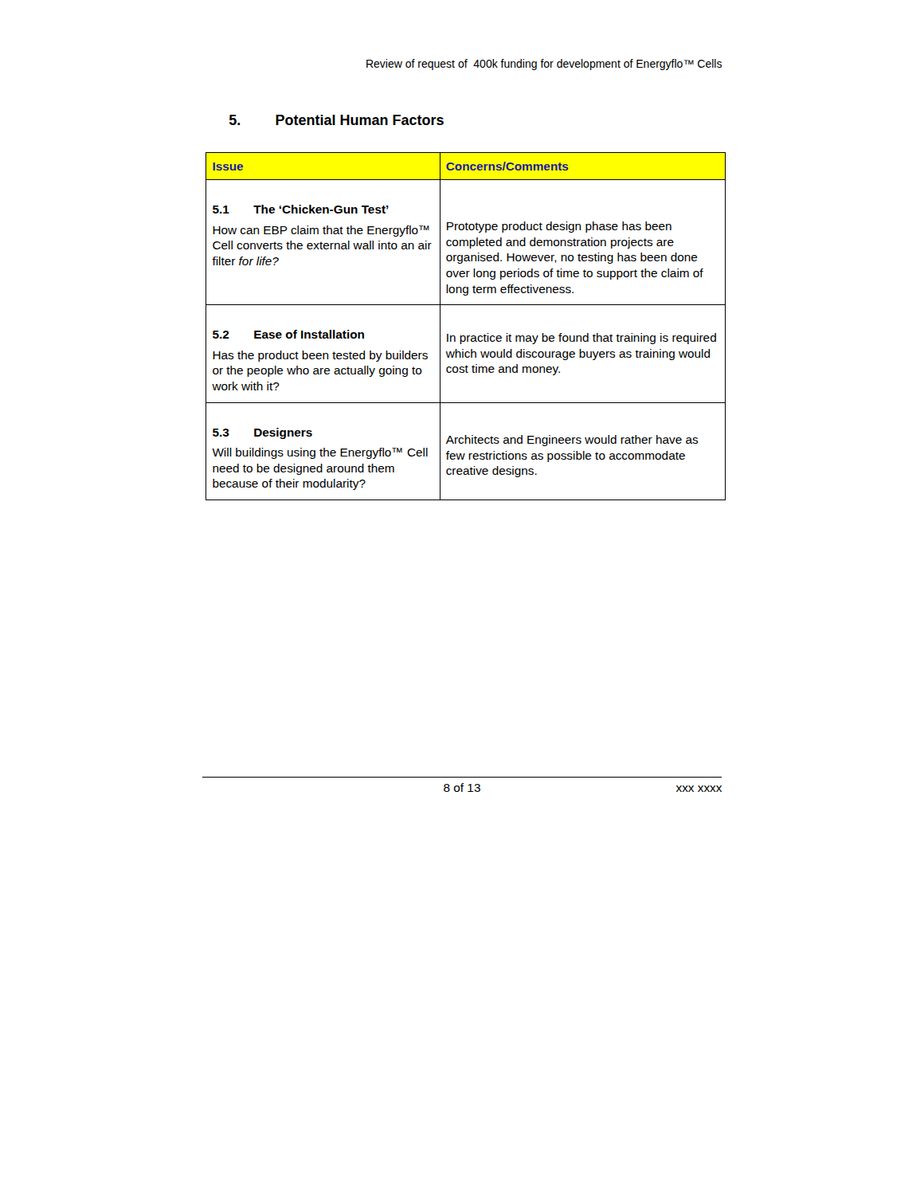Review of request of 400k funding for development of Energyflo™ Cells
5. Potential Human Factors
| Issue | Concerns/Comments |
| --- | --- |
| 5.1 The ‘Chicken-Gun Test’ How can EBP claim that the Energyflo™ Cell converts the external wall into an air filter for life? | Prototype product design phase has been completed and demonstration projects are organised. However, no testing has been done over long periods of time to support the claim of long term effectiveness. |
| 5.2 Ease of Installation Has the product been tested by builders or the people who are actually going to work with it? | In practice it may be found that training is required which would discourage buyers as training would cost time and money. |
| 5.3 Designers Will buildings using the Energyflo™ Cell need to be designed around them because of their modularity? | Architects and Engineers would rather have as few restrictions as possible to accommodate creative designs. |
8 of 13 xxx xxxx